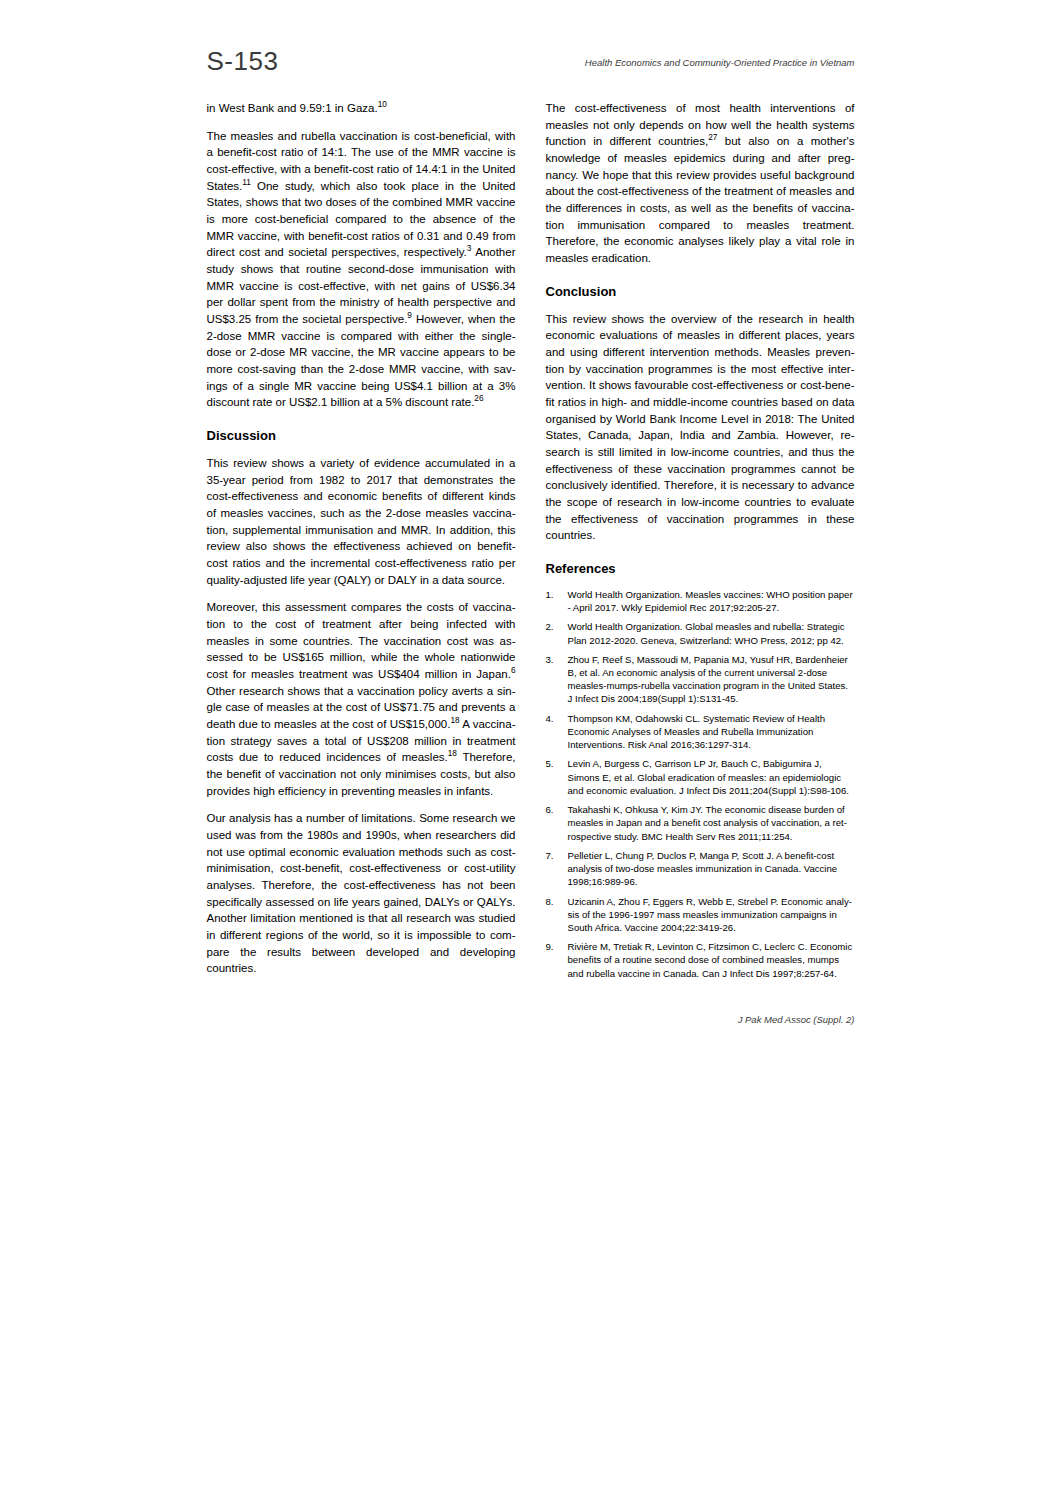S-153
Health Economics and Community-Oriented Practice in Vietnam
in West Bank and 9.59:1 in Gaza.10
The measles and rubella vaccination is cost-beneficial, with a benefit-cost ratio of 14:1. The use of the MMR vaccine is cost-effective, with a benefit-cost ratio of 14.4:1 in the United States.11 One study, which also took place in the United States, shows that two doses of the combined MMR vaccine is more cost-beneficial compared to the absence of the MMR vaccine, with benefit-cost ratios of 0.31 and 0.49 from direct cost and societal perspectives, respectively.3 Another study shows that routine second-dose immunisation with MMR vaccine is cost-effective, with net gains of US$6.34 per dollar spent from the ministry of health perspective and US$3.25 from the societal perspective.9 However, when the 2-dose MMR vaccine is compared with either the single-dose or 2-dose MR vaccine, the MR vaccine appears to be more cost-saving than the 2-dose MMR vaccine, with savings of a single MR vaccine being US$4.1 billion at a 3% discount rate or US$2.1 billion at a 5% discount rate.26
Discussion
This review shows a variety of evidence accumulated in a 35-year period from 1982 to 2017 that demonstrates the cost-effectiveness and economic benefits of different kinds of measles vaccines, such as the 2-dose measles vaccination, supplemental immunisation and MMR. In addition, this review also shows the effectiveness achieved on benefit-cost ratios and the incremental cost-effectiveness ratio per quality-adjusted life year (QALY) or DALY in a data source.
Moreover, this assessment compares the costs of vaccination to the cost of treatment after being infected with measles in some countries. The vaccination cost was assessed to be US$165 million, while the whole nationwide cost for measles treatment was US$404 million in Japan.6 Other research shows that a vaccination policy averts a single case of measles at the cost of US$71.75 and prevents a death due to measles at the cost of US$15,000.18 A vaccination strategy saves a total of US$208 million in treatment costs due to reduced incidences of measles.18 Therefore, the benefit of vaccination not only minimises costs, but also provides high efficiency in preventing measles in infants.
Our analysis has a number of limitations. Some research we used was from the 1980s and 1990s, when researchers did not use optimal economic evaluation methods such as cost-minimisation, cost-benefit, cost-effectiveness or cost-utility analyses. Therefore, the cost-effectiveness has not been specifically assessed on life years gained, DALYs or QALYs. Another limitation mentioned is that all research was studied in different regions of the world, so it is impossible to compare the results between developed and developing countries.
The cost-effectiveness of most health interventions of measles not only depends on how well the health systems function in different countries,27 but also on a mother's knowledge of measles epidemics during and after pregnancy. We hope that this review provides useful background about the cost-effectiveness of the treatment of measles and the differences in costs, as well as the benefits of vaccination immunisation compared to measles treatment. Therefore, the economic analyses likely play a vital role in measles eradication.
Conclusion
This review shows the overview of the research in health economic evaluations of measles in different places, years and using different intervention methods. Measles prevention by vaccination programmes is the most effective intervention. It shows favourable cost-effectiveness or cost-benefit ratios in high- and middle-income countries based on data organised by World Bank Income Level in 2018: The United States, Canada, Japan, India and Zambia. However, research is still limited in low-income countries, and thus the effectiveness of these vaccination programmes cannot be conclusively identified. Therefore, it is necessary to advance the scope of research in low-income countries to evaluate the effectiveness of vaccination programmes in these countries.
References
World Health Organization. Measles vaccines: WHO position paper - April 2017. Wkly Epidemiol Rec 2017;92:205-27.
World Health Organization. Global measles and rubella: Strategic Plan 2012-2020. Geneva, Switzerland: WHO Press, 2012; pp 42.
Zhou F, Reef S, Massoudi M, Papania MJ, Yusuf HR, Bardenheier B, et al. An economic analysis of the current universal 2-dose measles-mumps-rubella vaccination program in the United States. J Infect Dis 2004;189(Suppl 1):S131-45.
Thompson KM, Odahowski CL. Systematic Review of Health Economic Analyses of Measles and Rubella Immunization Interventions. Risk Anal 2016;36:1297-314.
Levin A, Burgess C, Garrison LP Jr, Bauch C, Babigumira J, Simons E, et al. Global eradication of measles: an epidemiologic and economic evaluation. J Infect Dis 2011;204(Suppl 1):S98-106.
Takahashi K, Ohkusa Y, Kim JY. The economic disease burden of measles in Japan and a benefit cost analysis of vaccination, a retrospective study. BMC Health Serv Res 2011;11:254.
Pelletier L, Chung P, Duclos P, Manga P, Scott J. A benefit-cost analysis of two-dose measles immunization in Canada. Vaccine 1998;16:989-96.
Uzicanin A, Zhou F, Eggers R, Webb E, Strebel P. Economic analysis of the 1996-1997 mass measles immunization campaigns in South Africa. Vaccine 2004;22:3419-26.
Rivière M, Tretiak R, Levinton C, Fitzsimon C, Leclerc C. Economic benefits of a routine second dose of combined measles, mumps and rubella vaccine in Canada. Can J Infect Dis 1997;8:257-64.
J Pak Med Assoc (Suppl. 2)